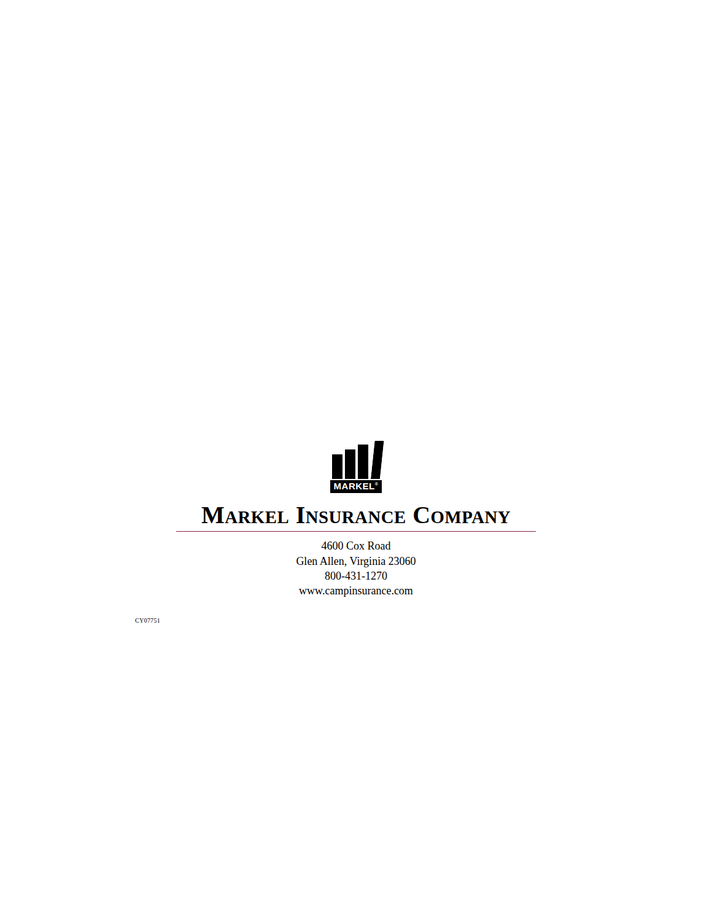MARKEL®
MARKEL INSURANCE COMPANY
4600 Cox Road
Glen Allen, Virginia 23060
800-431-1270
www.campinsurance.com
CY07751